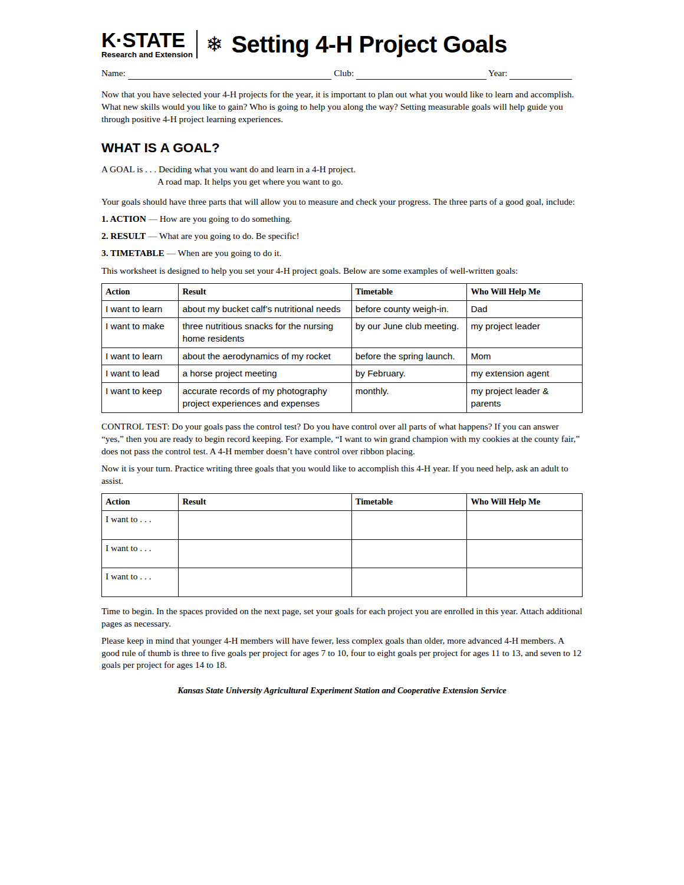K·STATE
Research and Extension
❄
Setting 4-H Project Goals
Name: Club: Year:
Now that you have selected your 4-H projects for the year, it is important to plan out what you would like to learn and accomplish. What new skills would you like to gain? Who is going to help you along the way? Setting measurable goals will help guide you through positive 4-H project learning experiences.
WHAT IS A GOAL?
A GOAL is . . . Deciding what you want do and learn in a 4-H project. A road map. It helps you get where you want to go.
Your goals should have three parts that will allow you to measure and check your progress. The three parts of a good goal, include:
1. ACTION — How are you going to do something.
2. RESULT — What are you going to do. Be specific!
3. TIMETABLE — When are you going to do it.
This worksheet is designed to help you set your 4-H project goals. Below are some examples of well-written goals:
| Action | Result | Timetable | Who Will Help Me |
| --- | --- | --- | --- |
| I want to learn | about my bucket calf’s nutritional needs | before county weigh-in. | Dad |
| I want to make | three nutritious snacks for the nursing home residents | by our June club meeting. | my project leader |
| I want to learn | about the aerodynamics of my rocket | before the spring launch. | Mom |
| I want to lead | a horse project meeting | by February. | my extension agent |
| I want to keep | accurate records of my photography project experiences and expenses | monthly. | my project leader & parents |
CONTROL TEST: Do your goals pass the control test? Do you have control over all parts of what happens? If you can answer “yes,” then you are ready to begin record keeping. For example, “I want to win grand champion with my cookies at the county fair,” does not pass the control test. A 4-H member doesn’t have control over ribbon placing.
Now it is your turn. Practice writing three goals that you would like to accomplish this 4-H year. If you need help, ask an adult to assist.
| Action | Result | Timetable | Who Will Help Me |
| --- | --- | --- | --- |
| I want to . . . | | | |
| I want to . . . | | | |
| I want to . . . | | | |
Time to begin. In the spaces provided on the next page, set your goals for each project you are enrolled in this year. Attach additional pages as necessary.
Please keep in mind that younger 4-H members will have fewer, less complex goals than older, more advanced 4-H members. A good rule of thumb is three to five goals per project for ages 7 to 10, four to eight goals per project for ages 11 to 13, and seven to 12 goals per project for ages 14 to 18.
Kansas State University Agricultural Experiment Station and Cooperative Extension Service